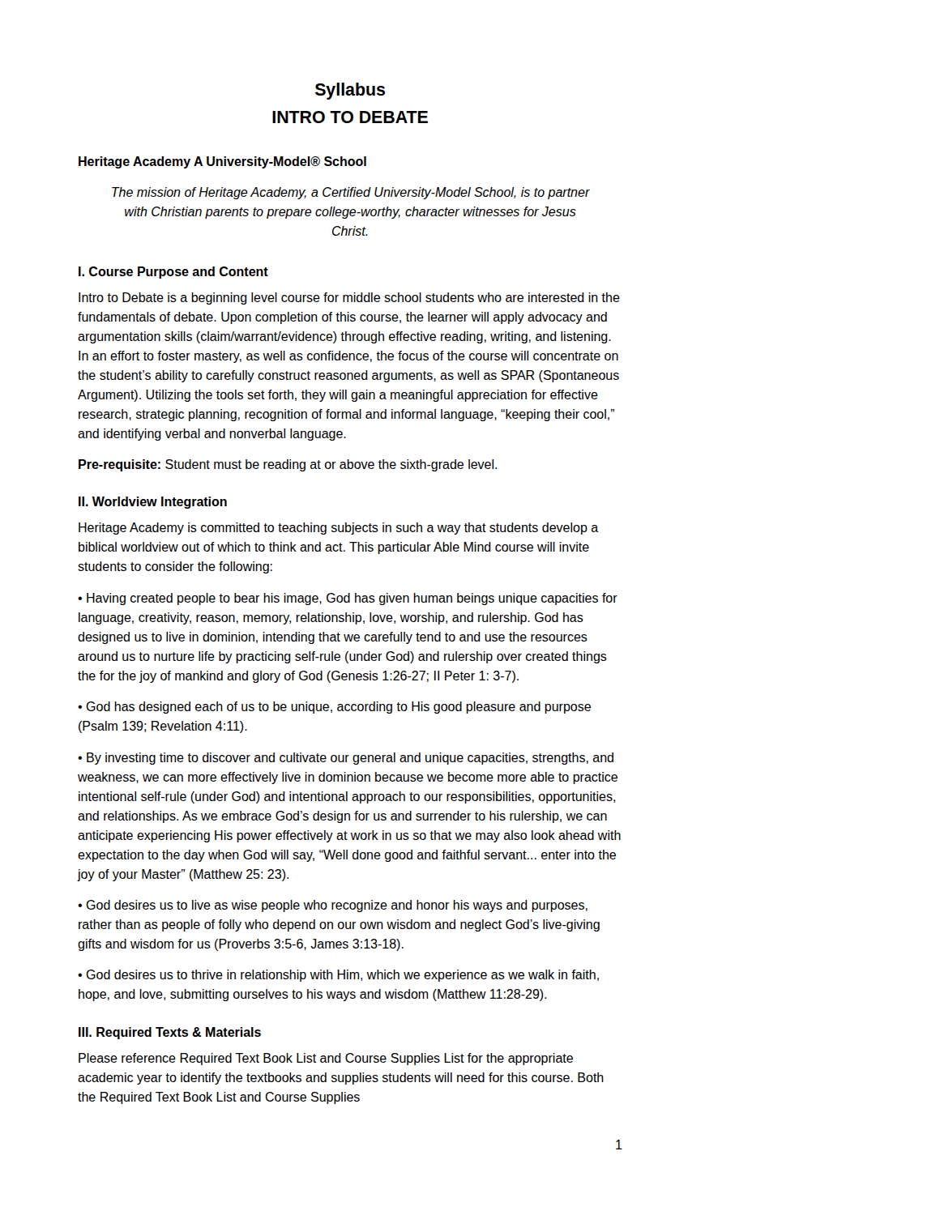Syllabus
INTRO TO DEBATE
Heritage Academy A University-Model® School
The mission of Heritage Academy, a Certified University-Model School, is to partner with Christian parents to prepare college-worthy, character witnesses for Jesus Christ.
I. Course Purpose and Content
Intro to Debate is a beginning level course for middle school students who are interested in the fundamentals of debate. Upon completion of this course, the learner will apply advocacy and argumentation skills (claim/warrant/evidence) through effective reading, writing, and listening. In an effort to foster mastery, as well as confidence, the focus of the course will concentrate on the student’s ability to carefully construct reasoned arguments, as well as SPAR (Spontaneous Argument). Utilizing the tools set forth, they will gain a meaningful appreciation for effective research, strategic planning, recognition of formal and informal language, “keeping their cool,” and identifying verbal and nonverbal language.
Pre-requisite: Student must be reading at or above the sixth-grade level.
II. Worldview Integration
Heritage Academy is committed to teaching subjects in such a way that students develop a biblical worldview out of which to think and act. This particular Able Mind course will invite students to consider the following:
• Having created people to bear his image, God has given human beings unique capacities for language, creativity, reason, memory, relationship, love, worship, and rulership. God has designed us to live in dominion, intending that we carefully tend to and use the resources around us to nurture life by practicing self-rule (under God) and rulership over created things the for the joy of mankind and glory of God (Genesis 1:26-27; II Peter 1: 3-7).
• God has designed each of us to be unique, according to His good pleasure and purpose (Psalm 139; Revelation 4:11).
• By investing time to discover and cultivate our general and unique capacities, strengths, and weakness, we can more effectively live in dominion because we become more able to practice intentional self-rule (under God) and intentional approach to our responsibilities, opportunities, and relationships. As we embrace God’s design for us and surrender to his rulership, we can anticipate experiencing His power effectively at work in us so that we may also look ahead with expectation to the day when God will say, “Well done good and faithful servant... enter into the joy of your Master” (Matthew 25: 23).
• God desires us to live as wise people who recognize and honor his ways and purposes, rather than as people of folly who depend on our own wisdom and neglect God’s live-giving gifts and wisdom for us (Proverbs 3:5-6, James 3:13-18).
• God desires us to thrive in relationship with Him, which we experience as we walk in faith, hope, and love, submitting ourselves to his ways and wisdom (Matthew 11:28-29).
III. Required Texts & Materials
Please reference Required Text Book List and Course Supplies List for the appropriate academic year to identify the textbooks and supplies students will need for this course. Both the Required Text Book List and Course Supplies
1